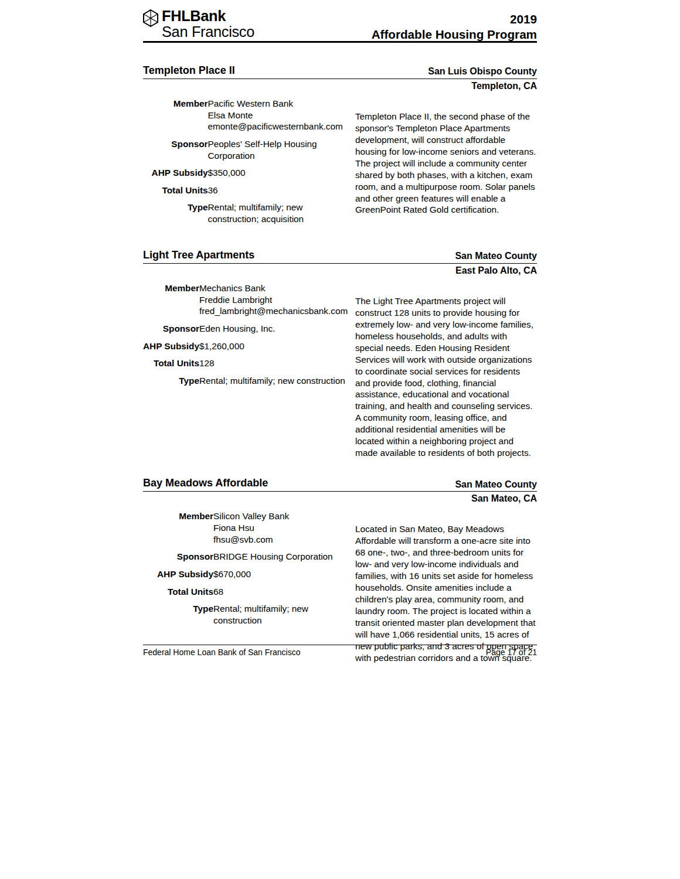FHLBank San Francisco
2019
Affordable Housing Program
Templeton Place II San Luis Obispo County
Templeton, CA
| Member | Pacific Western Bank Elsa Monte emonte@pacificwesternbank.com |
| Sponsor | Peoples' Self-Help Housing Corporation |
| AHP Subsidy | $350,000 |
| Total Units | 36 |
| Type | Rental; multifamily; new construction; acquisition |
Templeton Place II, the second phase of the sponsor's Templeton Place Apartments development, will construct affordable housing for low-income seniors and veterans. The project will include a community center shared by both phases, with a kitchen, exam room, and a multipurpose room. Solar panels and other green features will enable a GreenPoint Rated Gold certification.
Light Tree Apartments San Mateo County
East Palo Alto, CA
| Member | Mechanics Bank Freddie Lambright fred_lambright@mechanicsbank.com |
| Sponsor | Eden Housing, Inc. |
| AHP Subsidy | $1,260,000 |
| Total Units | 128 |
| Type | Rental; multifamily; new construction |
The Light Tree Apartments project will construct 128 units to provide housing for extremely low- and very low-income families, homeless households, and adults with special needs. Eden Housing Resident Services will work with outside organizations to coordinate social services for residents and provide food, clothing, financial assistance, educational and vocational training, and health and counseling services. A community room, leasing office, and additional residential amenities will be located within a neighboring project and made available to residents of both projects.
Bay Meadows Affordable San Mateo County
San Mateo, CA
| Member | Silicon Valley Bank Fiona Hsu fhsu@svb.com |
| Sponsor | BRIDGE Housing Corporation |
| AHP Subsidy | $670,000 |
| Total Units | 68 |
| Type | Rental; multifamily; new construction |
Located in San Mateo, Bay Meadows Affordable will transform a one-acre site into 68 one-, two-, and three-bedroom units for low- and very low-income individuals and families, with 16 units set aside for homeless households. Onsite amenities include a children's play area, community room, and laundry room. The project is located within a transit oriented master plan development that will have 1,066 residential units, 15 acres of new public parks, and 3 acres of open space with pedestrian corridors and a town square.
Federal Home Loan Bank of San Francisco Page 17 of 21